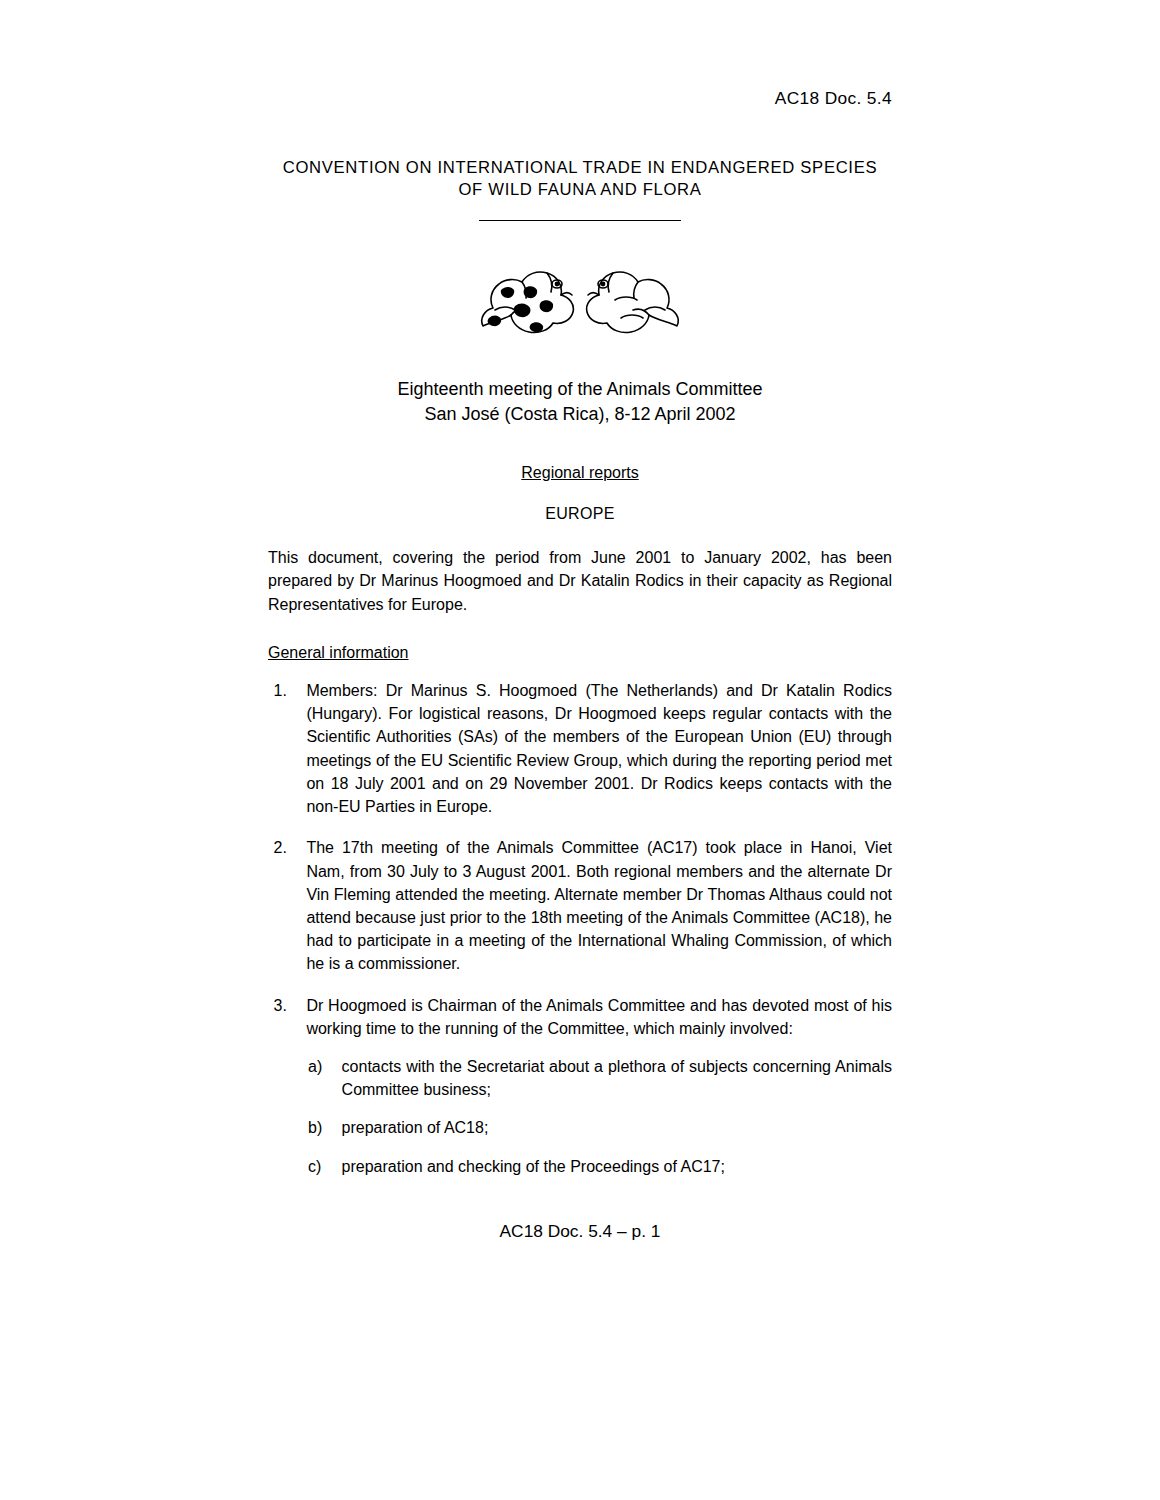AC18 Doc. 5.4
CONVENTION ON INTERNATIONAL TRADE IN ENDANGERED SPECIES
OF WILD FAUNA AND FLORA
Eighteenth meeting of the Animals Committee
San José (Costa Rica), 8-12 April 2002
Regional reports EUROPE
This document, covering the period from June 2001 to January 2002, has been prepared by Dr Marinus Hoogmoed and Dr Katalin Rodics in their capacity as Regional Representatives for Europe.
General information
Members: Dr Marinus S. Hoogmoed (The Netherlands) and Dr Katalin Rodics (Hungary). For logistical reasons, Dr Hoogmoed keeps regular contacts with the Scientific Authorities (SAs) of the members of the European Union (EU) through meetings of the EU Scientific Review Group, which during the reporting period met on 18 July 2001 and on 29 November 2001. Dr Rodics keeps contacts with the non-EU Parties in Europe.
The 17th meeting of the Animals Committee (AC17) took place in Hanoi, Viet Nam, from 30 July to 3 August 2001. Both regional members and the alternate Dr Vin Fleming attended the meeting. Alternate member Dr Thomas Althaus could not attend because just prior to the 18th meeting of the Animals Committee (AC18), he had to participate in a meeting of the International Whaling Commission, of which he is a commissioner.
Dr Hoogmoed is Chairman of the Animals Committee and has devoted most of his working time to the running of the Committee, which mainly involved:
contacts with the Secretariat about a plethora of subjects concerning Animals Committee business;
preparation of AC18;
preparation and checking of the Proceedings of AC17;
AC18 Doc. 5.4 – p. 1